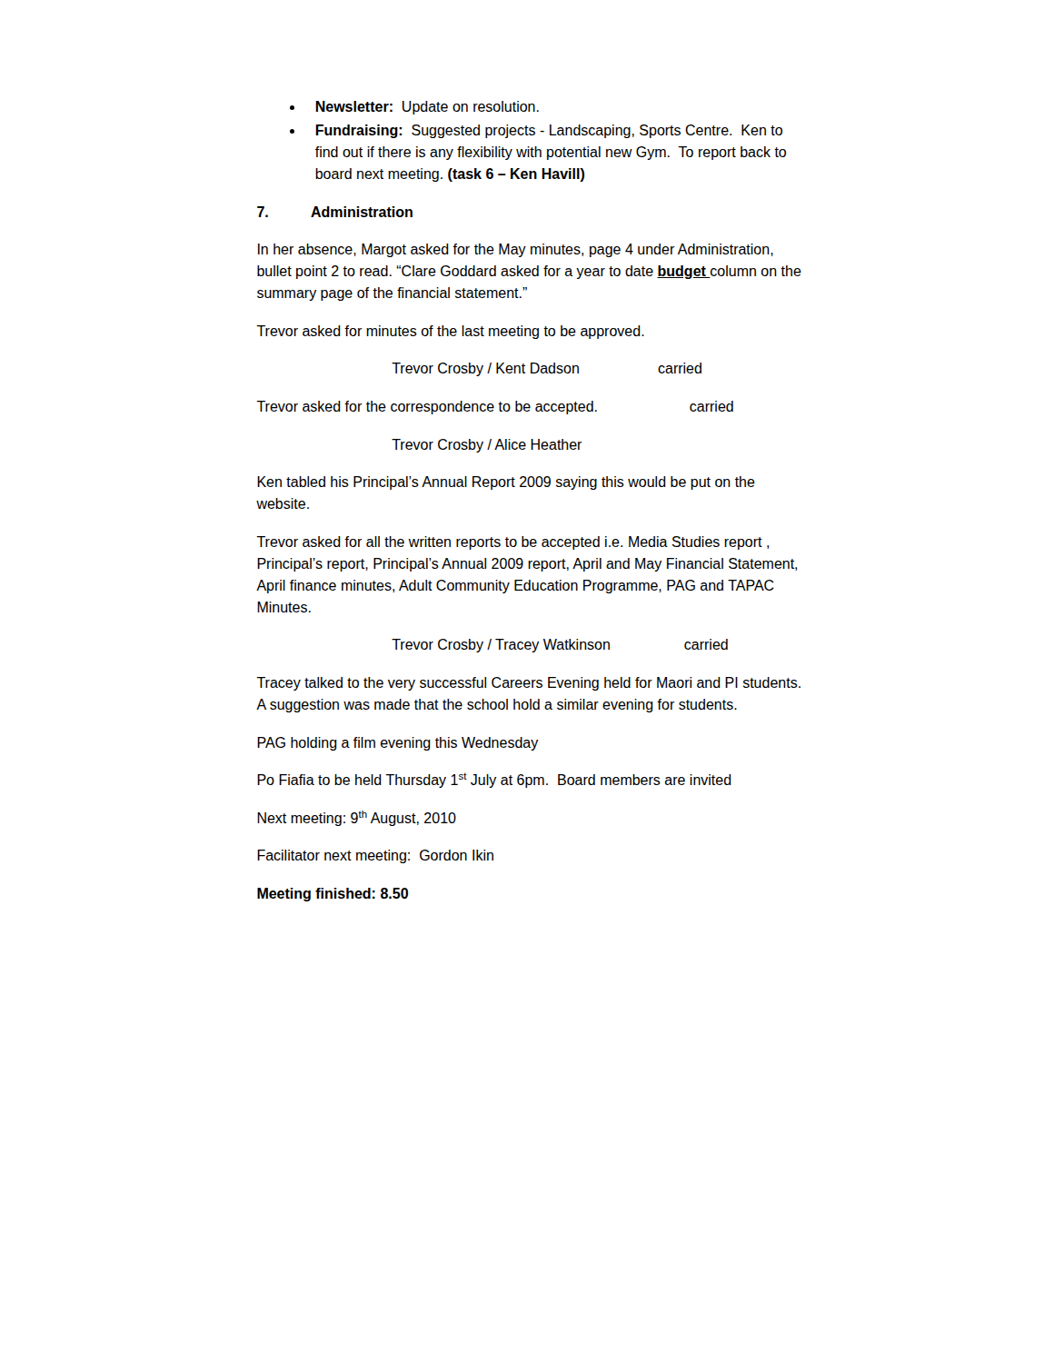Newsletter: Update on resolution.
Fundraising: Suggested projects - Landscaping, Sports Centre. Ken to find out if there is any flexibility with potential new Gym. To report back to board next meeting. (task 6 – Ken Havill)
7. Administration
In her absence, Margot asked for the May minutes, page 4 under Administration, bullet point 2 to read. “Clare Goddard asked for a year to date budget column on the summary page of the financial statement.”
Trevor asked for minutes of the last meeting to be approved.
Trevor Crosby / Kent Dadson carried
Trevor asked for the correspondence to be accepted.carried
Trevor Crosby / Alice Heather
Ken tabled his Principal’s Annual Report 2009 saying this would be put on the website.
Trevor asked for all the written reports to be accepted i.e. Media Studies report , Principal’s report, Principal’s Annual 2009 report, April and May Financial Statement, April finance minutes, Adult Community Education Programme, PAG and TAPAC Minutes.
Trevor Crosby / Tracey Watkinson carried
Tracey talked to the very successful Careers Evening held for Maori and PI students. A suggestion was made that the school hold a similar evening for students.
PAG holding a film evening this Wednesday
Po Fiafia to be held Thursday 1st July at 6pm. Board members are invited
Next meeting: 9th August, 2010
Facilitator next meeting: Gordon Ikin
Meeting finished: 8.50